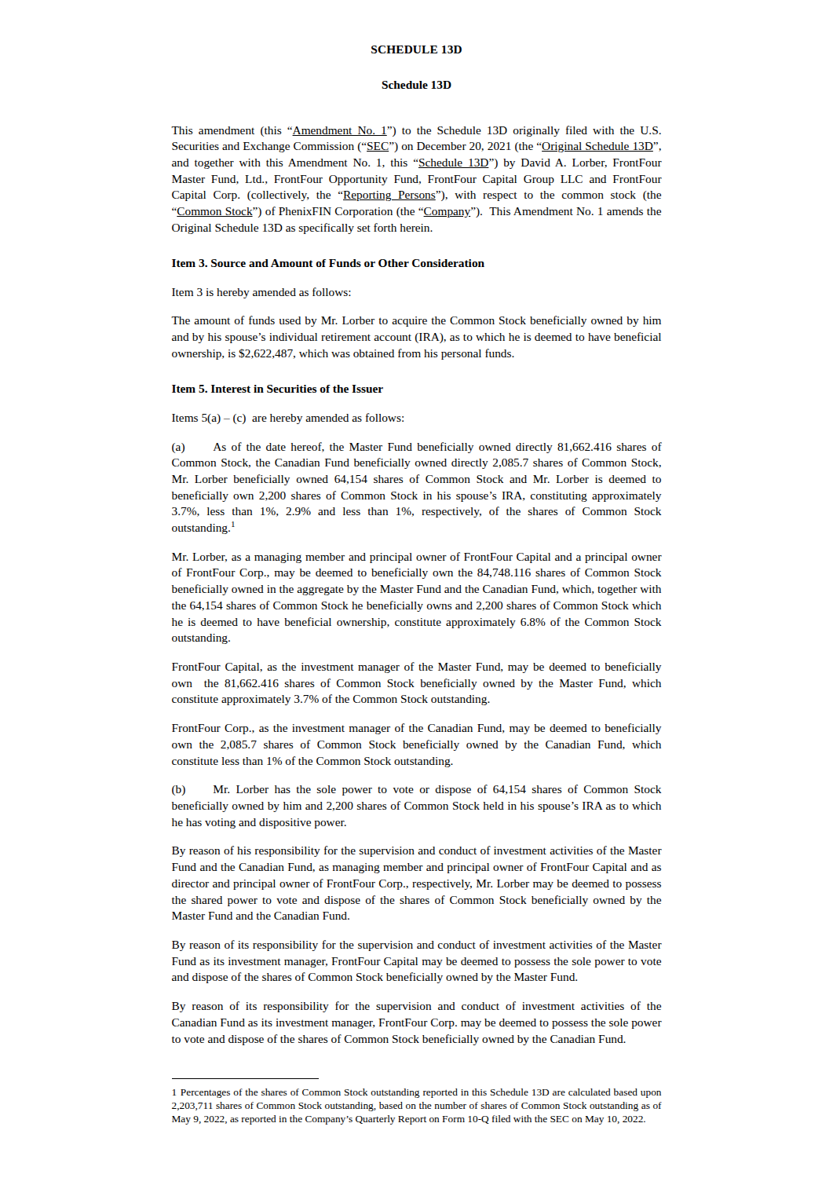SCHEDULE 13D
Schedule 13D
This amendment (this “Amendment No. 1”) to the Schedule 13D originally filed with the U.S. Securities and Exchange Commission (“SEC”) on December 20, 2021 (the “Original Schedule 13D”, and together with this Amendment No. 1, this “Schedule 13D”) by David A. Lorber, FrontFour Master Fund, Ltd., FrontFour Opportunity Fund, FrontFour Capital Group LLC and FrontFour Capital Corp. (collectively, the “Reporting Persons”), with respect to the common stock (the “Common Stock”) of PhenixFIN Corporation (the “Company”). This Amendment No. 1 amends the Original Schedule 13D as specifically set forth herein.
Item 3. Source and Amount of Funds or Other Consideration
Item 3 is hereby amended as follows:
The amount of funds used by Mr. Lorber to acquire the Common Stock beneficially owned by him and by his spouse’s individual retirement account (IRA), as to which he is deemed to have beneficial ownership, is $2,622,487, which was obtained from his personal funds.
Item 5. Interest in Securities of the Issuer
Items 5(a) – (c) are hereby amended as follows:
(a) As of the date hereof, the Master Fund beneficially owned directly 81,662.416 shares of Common Stock, the Canadian Fund beneficially owned directly 2,085.7 shares of Common Stock, Mr. Lorber beneficially owned 64,154 shares of Common Stock and Mr. Lorber is deemed to beneficially own 2,200 shares of Common Stock in his spouse’s IRA, constituting approximately 3.7%, less than 1%, 2.9% and less than 1%, respectively, of the shares of Common Stock outstanding.1
Mr. Lorber, as a managing member and principal owner of FrontFour Capital and a principal owner of FrontFour Corp., may be deemed to beneficially own the 84,748.116 shares of Common Stock beneficially owned in the aggregate by the Master Fund and the Canadian Fund, which, together with the 64,154 shares of Common Stock he beneficially owns and 2,200 shares of Common Stock which he is deemed to have beneficial ownership, constitute approximately 6.8% of the Common Stock outstanding.
FrontFour Capital, as the investment manager of the Master Fund, may be deemed to beneficially own the 81,662.416 shares of Common Stock beneficially owned by the Master Fund, which constitute approximately 3.7% of the Common Stock outstanding.
FrontFour Corp., as the investment manager of the Canadian Fund, may be deemed to beneficially own the 2,085.7 shares of Common Stock beneficially owned by the Canadian Fund, which constitute less than 1% of the Common Stock outstanding.
(b) Mr. Lorber has the sole power to vote or dispose of 64,154 shares of Common Stock beneficially owned by him and 2,200 shares of Common Stock held in his spouse’s IRA as to which he has voting and dispositive power.
By reason of his responsibility for the supervision and conduct of investment activities of the Master Fund and the Canadian Fund, as managing member and principal owner of FrontFour Capital and as director and principal owner of FrontFour Corp., respectively, Mr. Lorber may be deemed to possess the shared power to vote and dispose of the shares of Common Stock beneficially owned by the Master Fund and the Canadian Fund.
By reason of its responsibility for the supervision and conduct of investment activities of the Master Fund as its investment manager, FrontFour Capital may be deemed to possess the sole power to vote and dispose of the shares of Common Stock beneficially owned by the Master Fund.
By reason of its responsibility for the supervision and conduct of investment activities of the Canadian Fund as its investment manager, FrontFour Corp. may be deemed to possess the sole power to vote and dispose of the shares of Common Stock beneficially owned by the Canadian Fund.
1 Percentages of the shares of Common Stock outstanding reported in this Schedule 13D are calculated based upon 2,203,711 shares of Common Stock outstanding, based on the number of shares of Common Stock outstanding as of May 9, 2022, as reported in the Company’s Quarterly Report on Form 10-Q filed with the SEC on May 10, 2022.